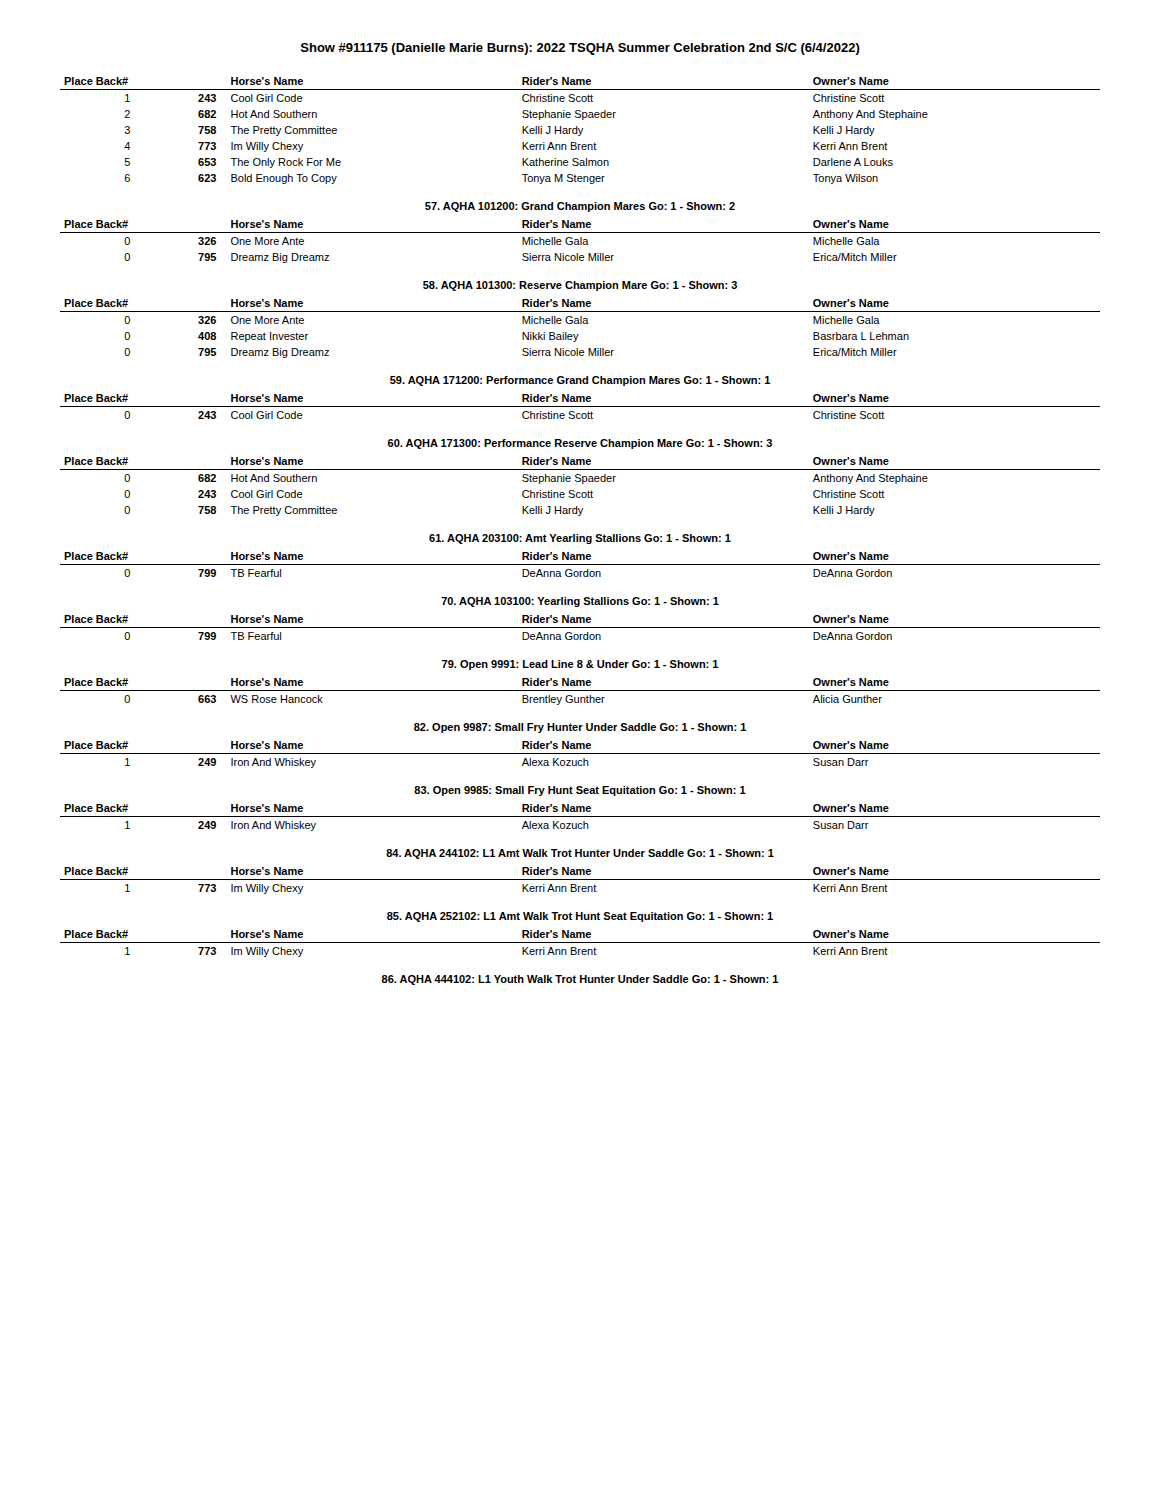Show #911175 (Danielle Marie Burns): 2022 TSQHA Summer Celebration 2nd S/C (6/4/2022)
| Place Back# | Horse's Name | Rider's Name | Owner's Name |
| --- | --- | --- | --- |
| 1 | 243 | Cool Girl Code | Christine Scott | Christine Scott |
| 2 | 682 | Hot And Southern | Stephanie Spaeder | Anthony And Stephaine |
| 3 | 758 | The Pretty Committee | Kelli J Hardy | Kelli J Hardy |
| 4 | 773 | Im Willy Chexy | Kerri Ann Brent | Kerri Ann Brent |
| 5 | 653 | The Only Rock For Me | Katherine Salmon | Darlene A Louks |
| 6 | 623 | Bold Enough To Copy | Tonya M Stenger | Tonya Wilson |
57. AQHA 101200: Grand Champion Mares Go: 1 - Shown: 2
| Place Back# | Horse's Name | Rider's Name | Owner's Name |
| --- | --- | --- | --- |
| 0 | 326 | One More Ante | Michelle Gala | Michelle Gala |
| 0 | 795 | Dreamz Big Dreamz | Sierra Nicole Miller | Erica/Mitch Miller |
58. AQHA 101300: Reserve Champion Mare Go: 1 - Shown: 3
| Place Back# | Horse's Name | Rider's Name | Owner's Name |
| --- | --- | --- | --- |
| 0 | 326 | One More Ante | Michelle Gala | Michelle Gala |
| 0 | 408 | Repeat Invester | Nikki Bailey | Basrbara L Lehman |
| 0 | 795 | Dreamz Big Dreamz | Sierra Nicole Miller | Erica/Mitch Miller |
59. AQHA 171200: Performance Grand Champion Mares Go: 1 - Shown: 1
| Place Back# | Horse's Name | Rider's Name | Owner's Name |
| --- | --- | --- | --- |
| 0 | 243 | Cool Girl Code | Christine Scott | Christine Scott |
60. AQHA 171300: Performance Reserve Champion Mare Go: 1 - Shown: 3
| Place Back# | Horse's Name | Rider's Name | Owner's Name |
| --- | --- | --- | --- |
| 0 | 682 | Hot And Southern | Stephanie Spaeder | Anthony And Stephaine |
| 0 | 243 | Cool Girl Code | Christine Scott | Christine Scott |
| 0 | 758 | The Pretty Committee | Kelli J Hardy | Kelli J Hardy |
61. AQHA 203100: Amt Yearling Stallions Go: 1 - Shown: 1
| Place Back# | Horse's Name | Rider's Name | Owner's Name |
| --- | --- | --- | --- |
| 0 | 799 | TB Fearful | DeAnna Gordon | DeAnna Gordon |
70. AQHA 103100: Yearling Stallions Go: 1 - Shown: 1
| Place Back# | Horse's Name | Rider's Name | Owner's Name |
| --- | --- | --- | --- |
| 0 | 799 | TB Fearful | DeAnna Gordon | DeAnna Gordon |
79. Open 9991: Lead Line 8 & Under Go: 1 - Shown: 1
| Place Back# | Horse's Name | Rider's Name | Owner's Name |
| --- | --- | --- | --- |
| 0 | 663 | WS Rose Hancock | Brentley Gunther | Alicia Gunther |
82. Open 9987: Small Fry Hunter Under Saddle Go: 1 - Shown: 1
| Place Back# | Horse's Name | Rider's Name | Owner's Name |
| --- | --- | --- | --- |
| 1 | 249 | Iron And Whiskey | Alexa Kozuch | Susan Darr |
83. Open 9985: Small Fry Hunt Seat Equitation Go: 1 - Shown: 1
| Place Back# | Horse's Name | Rider's Name | Owner's Name |
| --- | --- | --- | --- |
| 1 | 249 | Iron And Whiskey | Alexa Kozuch | Susan Darr |
84. AQHA 244102: L1 Amt Walk Trot Hunter Under Saddle Go: 1 - Shown: 1
| Place Back# | Horse's Name | Rider's Name | Owner's Name |
| --- | --- | --- | --- |
| 1 | 773 | Im Willy Chexy | Kerri Ann Brent | Kerri Ann Brent |
85. AQHA 252102: L1 Amt Walk Trot Hunt Seat Equitation Go: 1 - Shown: 1
| Place Back# | Horse's Name | Rider's Name | Owner's Name |
| --- | --- | --- | --- |
| 1 | 773 | Im Willy Chexy | Kerri Ann Brent | Kerri Ann Brent |
86. AQHA 444102: L1 Youth Walk Trot Hunter Under Saddle Go: 1 - Shown: 1